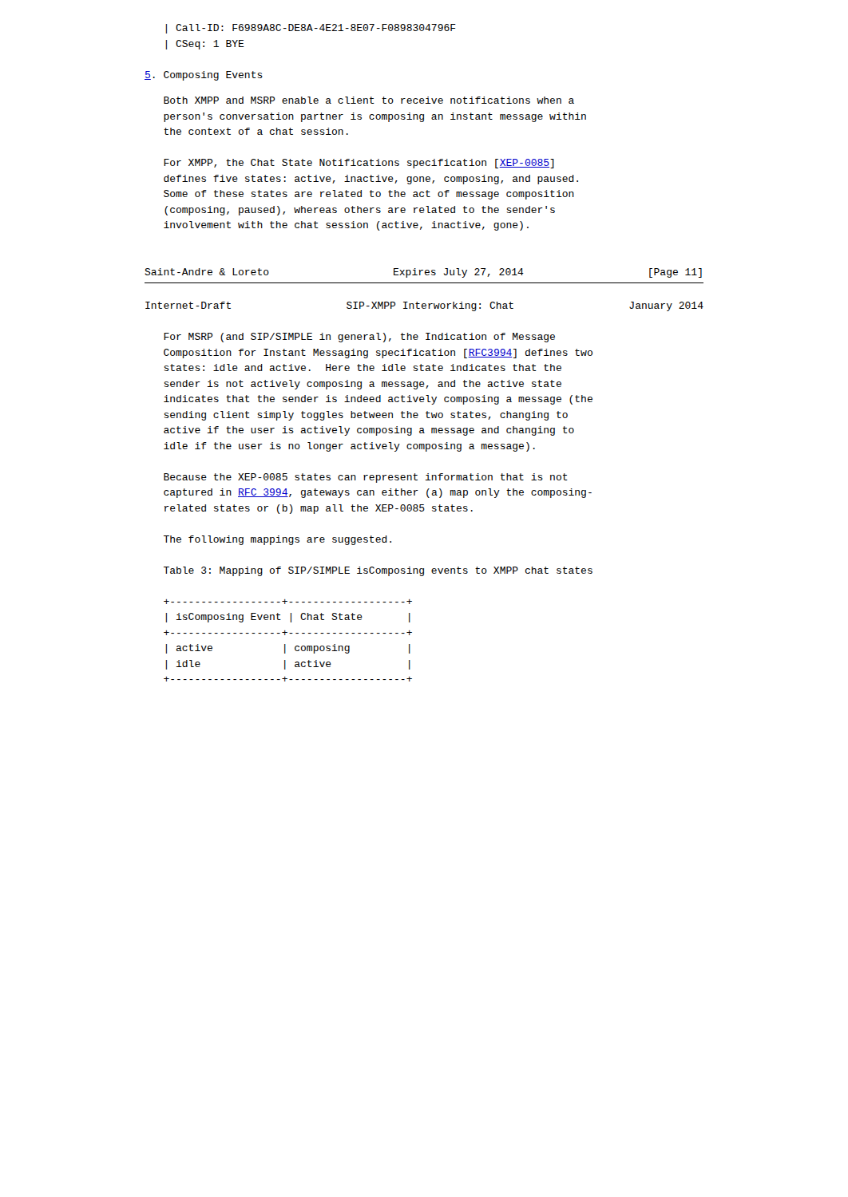| Call-ID: F6989A8C-DE8A-4E21-8E07-F0898304796F
   | CSeq: 1 BYE
5. Composing Events
   Both XMPP and MSRP enable a client to receive notifications when a
   person's conversation partner is composing an instant message within
   the context of a chat session.

   For XMPP, the Chat State Notifications specification [XEP-0085]
   defines five states: active, inactive, gone, composing, and paused.
   Some of these states are related to the act of message composition
   (composing, paused), whereas others are related to the sender's
   involvement with the chat session (active, inactive, gone).
Saint-Andre & Loreto Expires July 27, 2014 [Page 11]
Internet-Draft SIP-XMPP Interworking: Chat January 2014
   For MSRP (and SIP/SIMPLE in general), the Indication of Message
   Composition for Instant Messaging specification [RFC3994] defines two
   states: idle and active.  Here the idle state indicates that the
   sender is not actively composing a message, and the active state
   indicates that the sender is indeed actively composing a message (the
   sending client simply toggles between the two states, changing to
   active if the user is actively composing a message and changing to
   idle if the user is no longer actively composing a message).

   Because the XEP-0085 states can represent information that is not
   captured in RFC 3994, gateways can either (a) map only the composing-
   related states or (b) map all the XEP-0085 states.

   The following mappings are suggested.

   Table 3: Mapping of SIP/SIMPLE isComposing events to XMPP chat states

   +------------------+-------------------+
   | isComposing Event | Chat State       |
   +------------------+-------------------+
   | active           | composing         |
   | idle             | active            |
   +------------------+-------------------+